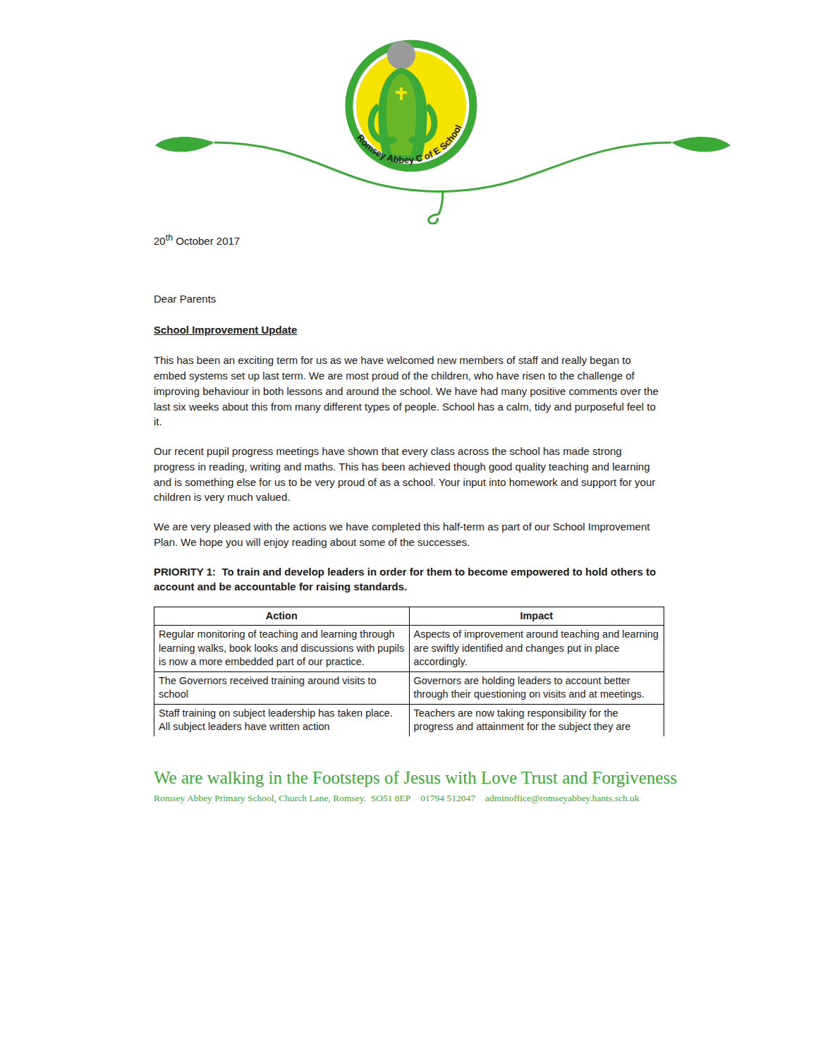Romsey Abbey C of E School
20th October 2017
Dear Parents
School Improvement Update
This has been an exciting term for us as we have welcomed new members of staff and really began to embed systems set up last term. We are most proud of the children, who have risen to the challenge of improving behaviour in both lessons and around the school. We have had many positive comments over the last six weeks about this from many different types of people. School has a calm, tidy and purposeful feel to it.
Our recent pupil progress meetings have shown that every class across the school has made strong progress in reading, writing and maths. This has been achieved though good quality teaching and learning and is something else for us to be very proud of as a school. Your input into homework and support for your children is very much valued.
We are very pleased with the actions we have completed this half-term as part of our School Improvement Plan. We hope you will enjoy reading about some of the successes.
PRIORITY 1: To train and develop leaders in order for them to become empowered to hold others to account and be accountable for raising standards.
| Action | Impact |
| --- | --- |
| Regular monitoring of teaching and learning through learning walks, book looks and discussions with pupils is now a more embedded part of our practice. | Aspects of improvement around teaching and learning are swiftly identified and changes put in place accordingly. |
| The Governors received training around visits to school | Governors are holding leaders to account better through their questioning on visits and at meetings. |
| Staff training on subject leadership has taken place. All subject leaders have written action | Teachers are now taking responsibility for the progress and attainment for the subject they are |
We are walking in the Footsteps of Jesus with Love Trust and Forgiveness
Romsey Abbey Primary School, Church Lane, Romsey. SO51 8EP 01794 512047 adminoffice@romseyabbey.hants.sch.uk